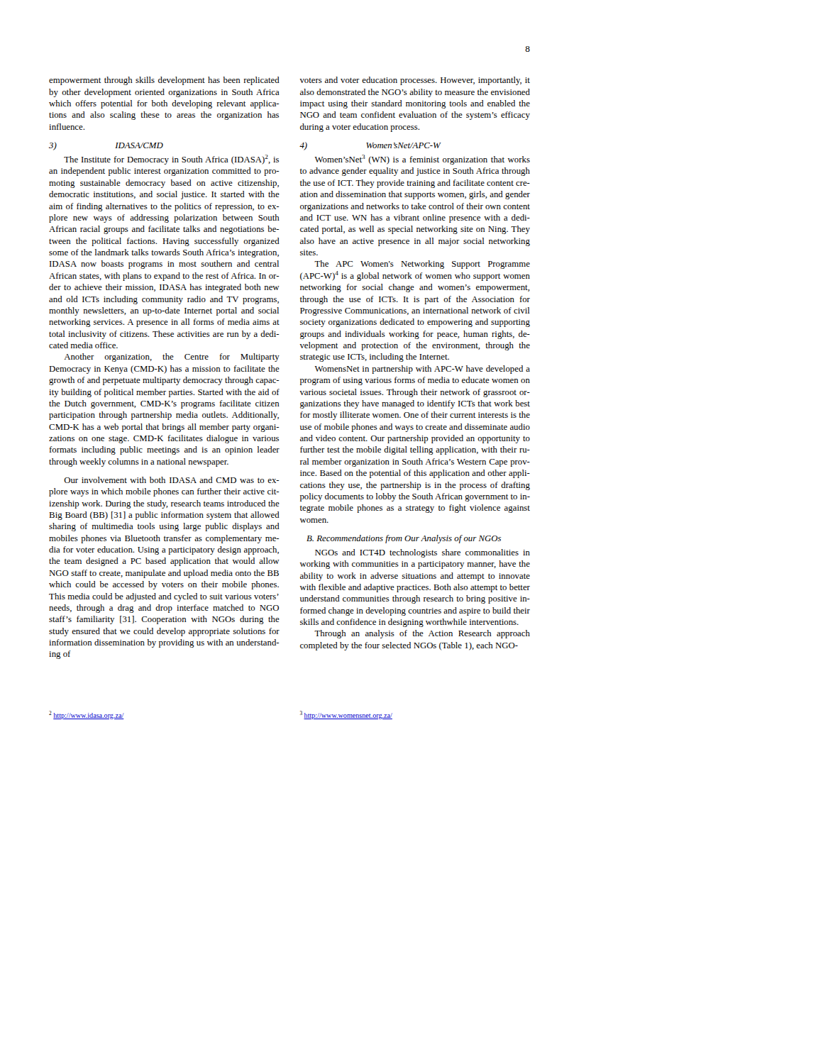8
empowerment through skills development has been replicated by other development oriented organizations in South Africa which offers potential for both developing relevant applications and also scaling these to areas the organization has influence.
3) IDASA/CMD
The Institute for Democracy in South Africa (IDASA)2, is an independent public interest organization committed to promoting sustainable democracy based on active citizenship, democratic institutions, and social justice. It started with the aim of finding alternatives to the politics of repression, to explore new ways of addressing polarization between South African racial groups and facilitate talks and negotiations between the political factions. Having successfully organized some of the landmark talks towards South Africa’s integration, IDASA now boasts programs in most southern and central African states, with plans to expand to the rest of Africa. In order to achieve their mission, IDASA has integrated both new and old ICTs including community radio and TV programs, monthly newsletters, an up-to-date Internet portal and social networking services. A presence in all forms of media aims at total inclusivity of citizens. These activities are run by a dedicated media office.
Another organization, the Centre for Multiparty Democracy in Kenya (CMD-K) has a mission to facilitate the growth of and perpetuate multiparty democracy through capacity building of political member parties. Started with the aid of the Dutch government, CMD-K’s programs facilitate citizen participation through partnership media outlets. Additionally, CMD-K has a web portal that brings all member party organizations on one stage. CMD-K facilitates dialogue in various formats including public meetings and is an opinion leader through weekly columns in a national newspaper.
Our involvement with both IDASA and CMD was to explore ways in which mobile phones can further their active citizenship work. During the study, research teams introduced the Big Board (BB) [31] a public information system that allowed sharing of multimedia tools using large public displays and mobiles phones via Bluetooth transfer as complementary media for voter education. Using a participatory design approach, the team designed a PC based application that would allow NGO staff to create, manipulate and upload media onto the BB which could be accessed by voters on their mobile phones. This media could be adjusted and cycled to suit various voters’ needs, through a drag and drop interface matched to NGO staff’s familiarity [31]. Cooperation with NGOs during the study ensured that we could develop appropriate solutions for information dissemination by providing us with an understanding of
voters and voter education processes. However, importantly, it also demonstrated the NGO’s ability to measure the envisioned impact using their standard monitoring tools and enabled the NGO and team confident evaluation of the system’s efficacy during a voter education process.
4) Women’sNet/APC-W
Women’sNet3 (WN) is a feminist organization that works to advance gender equality and justice in South Africa through the use of ICT. They provide training and facilitate content creation and dissemination that supports women, girls, and gender organizations and networks to take control of their own content and ICT use. WN has a vibrant online presence with a dedicated portal, as well as special networking site on Ning. They also have an active presence in all major social networking sites.
The APC Women's Networking Support Programme (APC-W)4 is a global network of women who support women networking for social change and women’s empowerment, through the use of ICTs. It is part of the Association for Progressive Communications, an international network of civil society organizations dedicated to empowering and supporting groups and individuals working for peace, human rights, development and protection of the environment, through the strategic use ICTs, including the Internet.
WomensNet in partnership with APC-W have developed a program of using various forms of media to educate women on various societal issues. Through their network of grassroot organizations they have managed to identify ICTs that work best for mostly illiterate women. One of their current interests is the use of mobile phones and ways to create and disseminate audio and video content. Our partnership provided an opportunity to further test the mobile digital telling application, with their rural member organization in South Africa’s Western Cape province. Based on the potential of this application and other applications they use, the partnership is in the process of drafting policy documents to lobby the South African government to integrate mobile phones as a strategy to fight violence against women.
B. Recommendations from Our Analysis of our NGOs
NGOs and ICT4D technologists share commonalities in working with communities in a participatory manner, have the ability to work in adverse situations and attempt to innovate with flexible and adaptive practices. Both also attempt to better understand communities through research to bring positive informed change in developing countries and aspire to build their skills and confidence in designing worthwhile interventions.
Through an analysis of the Action Research approach completed by the four selected NGOs (Table 1), each NGO-
2 http://www.idasa.org.za/
3 http://www.womensnet.org.za/